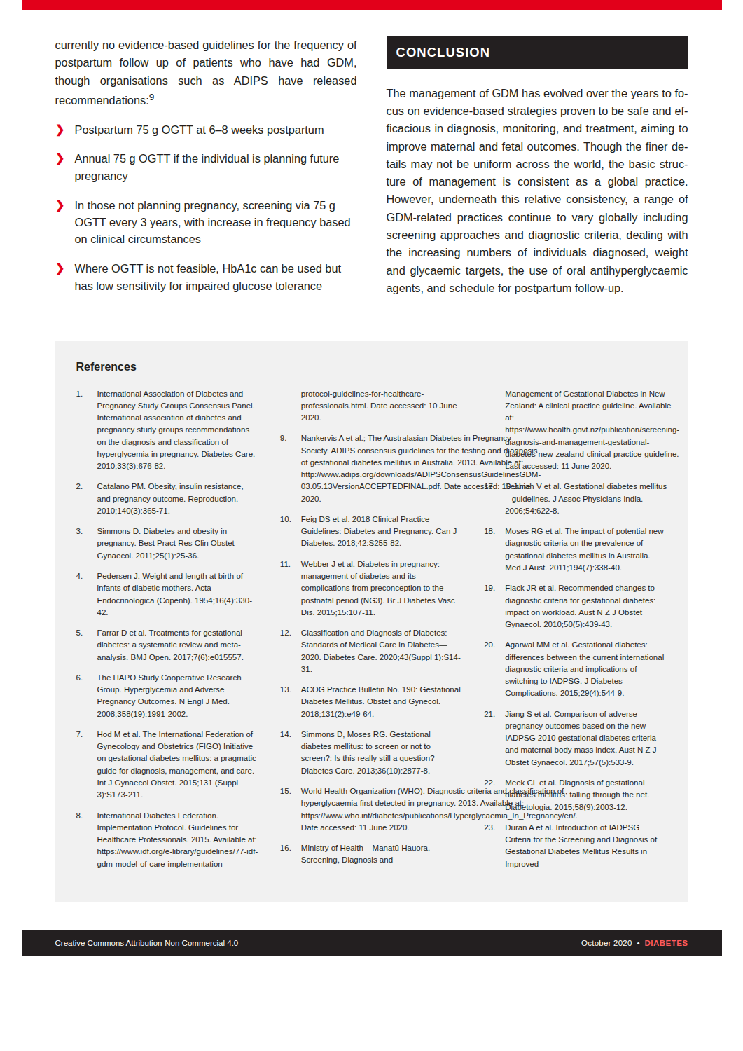currently no evidence-based guidelines for the frequency of postpartum follow up of patients who have had GDM, though organisations such as ADIPS have released recommendations:9
Postpartum 75 g OGTT at 6–8 weeks postpartum
Annual 75 g OGTT if the individual is planning future pregnancy
In those not planning pregnancy, screening via 75 g OGTT every 3 years, with increase in frequency based on clinical circumstances
Where OGTT is not feasible, HbA1c can be used but has low sensitivity for impaired glucose tolerance
CONCLUSION
The management of GDM has evolved over the years to focus on evidence-based strategies proven to be safe and efficacious in diagnosis, monitoring, and treatment, aiming to improve maternal and fetal outcomes. Though the finer details may not be uniform across the world, the basic structure of management is consistent as a global practice. However, underneath this relative consistency, a range of GDM-related practices continue to vary globally including screening approaches and diagnostic criteria, dealing with the increasing numbers of individuals diagnosed, weight and glycaemic targets, the use of oral antihyperglycaemic agents, and schedule for postpartum follow-up.
References
1. International Association of Diabetes and Pregnancy Study Groups Consensus Panel. International association of diabetes and pregnancy study groups recommendations on the diagnosis and classification of hyperglycemia in pregnancy. Diabetes Care. 2010;33(3):676-82.
2. Catalano PM. Obesity, insulin resistance, and pregnancy outcome. Reproduction. 2010;140(3):365-71.
3. Simmons D. Diabetes and obesity in pregnancy. Best Pract Res Clin Obstet Gynaecol. 2011;25(1):25-36.
4. Pedersen J. Weight and length at birth of infants of diabetic mothers. Acta Endocrinologica (Copenh). 1954;16(4):330-42.
5. Farrar D et al. Treatments for gestational diabetes: a systematic review and meta-analysis. BMJ Open. 2017;7(6):e015557.
6. The HAPO Study Cooperative Research Group. Hyperglycemia and Adverse Pregnancy Outcomes. N Engl J Med. 2008;358(19):1991-2002.
7. Hod M et al. The International Federation of Gynecology and Obstetrics (FIGO) Initiative on gestational diabetes mellitus: a pragmatic guide for diagnosis, management, and care. Int J Gynaecol Obstet. 2015;131 (Suppl 3):S173-211.
8. International Diabetes Federation. Implementation Protocol. Guidelines for Healthcare Professionals. 2015. Available at: https://www.idf.org/e-library/guidelines/77-idf-gdm-model-of-care-implementation-
protocol-guidelines-for-healthcare-professionals.html. Date accessed: 10 June 2020.
9. Nankervis A et al.; The Australasian Diabetes in Pregnancy Society. ADIPS consensus guidelines for the testing and diagnosis of gestational diabetes mellitus in Australia. 2013. Available at: http://www.adips.org/downloads/ADIPSConsensusGuidelinesGDM-03.05.13VersionACCEPTEDFINAL.pdf. Date accessed: 10 June 2020.
10. Feig DS et al. 2018 Clinical Practice Guidelines: Diabetes and Pregnancy. Can J Diabetes. 2018;42:S255-82.
11. Webber J et al. Diabetes in pregnancy: management of diabetes and its complications from preconception to the postnatal period (NG3). Br J Diabetes Vasc Dis. 2015;15:107-11.
12. Classification and Diagnosis of Diabetes: Standards of Medical Care in Diabetes—2020. Diabetes Care. 2020;43(Suppl 1):S14-31.
13. ACOG Practice Bulletin No. 190: Gestational Diabetes Mellitus. Obstet and Gynecol. 2018;131(2):e49-64.
14. Simmons D, Moses RG. Gestational diabetes mellitus: to screen or not to screen?: Is this really still a question? Diabetes Care. 2013;36(10):2877-8.
15. World Health Organization (WHO). Diagnostic criteria and classification of hyperglycaemia first detected in pregnancy. 2013. Available at: https://www.who.int/diabetes/publications/Hyperglycaemia_In_Pregnancy/en/. Date accessed: 11 June 2020.
16. Ministry of Health – Manatū Hauora. Screening, Diagnosis and
Management of Gestational Diabetes in New Zealand: A clinical practice guideline. Available at: https://www.health.govt.nz/publication/screening-diagnosis-and-management-gestational-diabetes-new-zealand-clinical-practice-guideline. Last accessed: 11 June 2020.
17. Seshiah V et al. Gestational diabetes mellitus – guidelines. J Assoc Physicians India. 2006;54:622-8.
18. Moses RG et al. The impact of potential new diagnostic criteria on the prevalence of gestational diabetes mellitus in Australia. Med J Aust. 2011;194(7):338-40.
19. Flack JR et al. Recommended changes to diagnostic criteria for gestational diabetes: impact on workload. Aust N Z J Obstet Gynaecol. 2010;50(5):439-43.
20. Agarwal MM et al. Gestational diabetes: differences between the current international diagnostic criteria and implications of switching to IADPSG. J Diabetes Complications. 2015;29(4):544-9.
21. Jiang S et al. Comparison of adverse pregnancy outcomes based on the new IADPSG 2010 gestational diabetes criteria and maternal body mass index. Aust N Z J Obstet Gynaecol. 2017;57(5):533-9.
22. Meek CL et al. Diagnosis of gestational diabetes mellitus: falling through the net. Diabetologia. 2015;58(9):2003-12.
23. Duran A et al. Introduction of IADPSG Criteria for the Screening and Diagnosis of Gestational Diabetes Mellitus Results in Improved
Creative Commons Attribution-Non Commercial 4.0
October 2020 • DIABETES